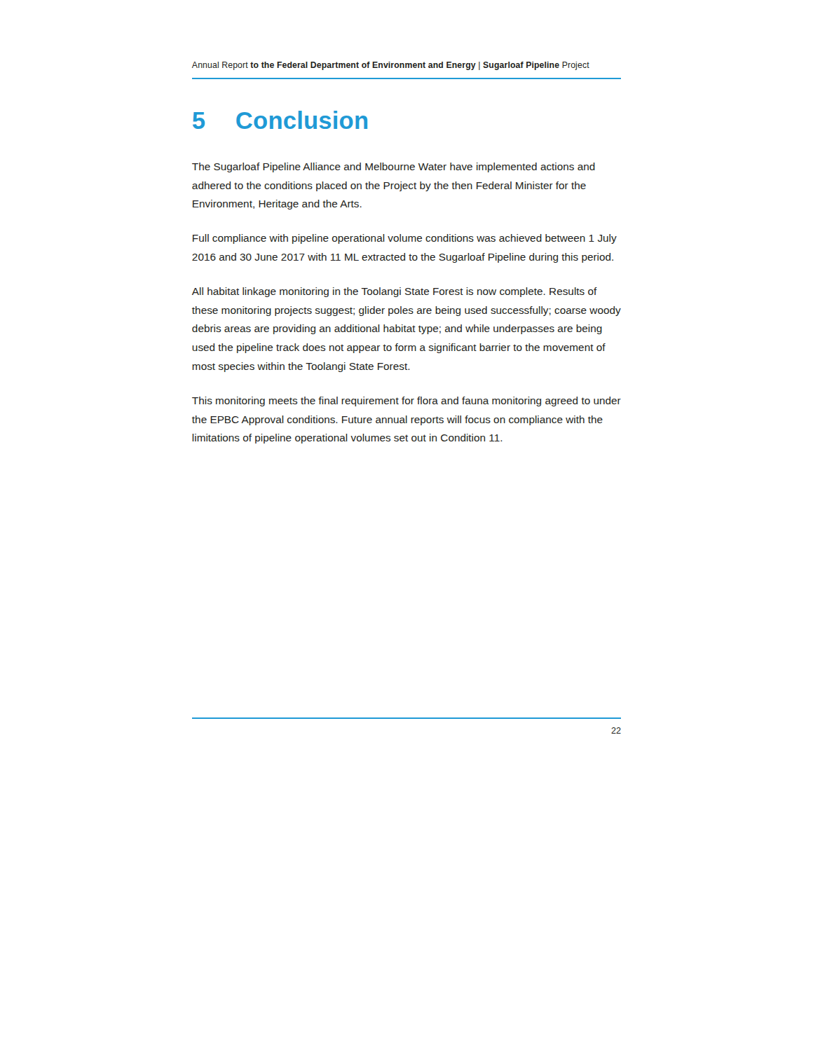Annual Report to the Federal Department of Environment and Energy | Sugarloaf Pipeline Project
5 Conclusion
The Sugarloaf Pipeline Alliance and Melbourne Water have implemented actions and adhered to the conditions placed on the Project by the then Federal Minister for the Environment, Heritage and the Arts.
Full compliance with pipeline operational volume conditions was achieved between 1 July 2016 and 30 June 2017 with 11 ML extracted to the Sugarloaf Pipeline during this period.
All habitat linkage monitoring in the Toolangi State Forest is now complete. Results of these monitoring projects suggest; glider poles are being used successfully; coarse woody debris areas are providing an additional habitat type; and while underpasses are being used the pipeline track does not appear to form a significant barrier to the movement of most species within the Toolangi State Forest.
This monitoring meets the final requirement for flora and fauna monitoring agreed to under the EPBC Approval conditions. Future annual reports will focus on compliance with the limitations of pipeline operational volumes set out in Condition 11.
22